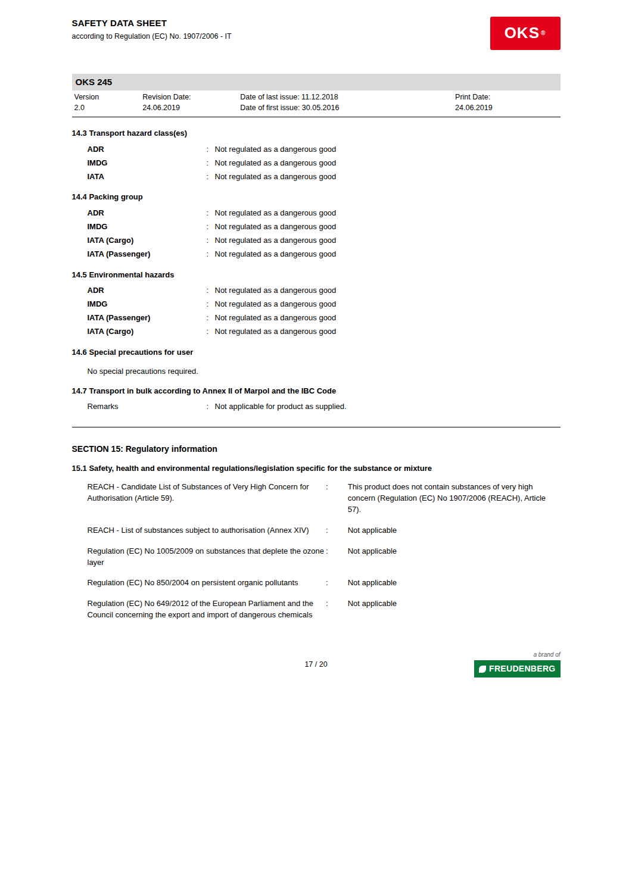SAFETY DATA SHEET
according to Regulation (EC) No. 1907/2006 - IT
OKS®
OKS 245
| Version 2.0 | Revision Date: 24.06.2019 | Date of last issue: 11.12.2018 Date of first issue: 30.05.2016 | Print Date: 24.06.2019 |
14.3 Transport hazard class(es)
| ADR | : | Not regulated as a dangerous good |
| IMDG | : | Not regulated as a dangerous good |
| IATA | : | Not regulated as a dangerous good |
14.4 Packing group
| ADR | : | Not regulated as a dangerous good |
| IMDG | : | Not regulated as a dangerous good |
| IATA (Cargo) | : | Not regulated as a dangerous good |
| IATA (Passenger) | : | Not regulated as a dangerous good |
14.5 Environmental hazards
| ADR | : | Not regulated as a dangerous good |
| IMDG | : | Not regulated as a dangerous good |
| IATA (Passenger) | : | Not regulated as a dangerous good |
| IATA (Cargo) | : | Not regulated as a dangerous good |
14.6 Special precautions for user
No special precautions required.
14.7 Transport in bulk according to Annex II of Marpol and the IBC Code
| Remarks | : | Not applicable for product as supplied. |
SECTION 15: Regulatory information
15.1 Safety, health and environmental regulations/legislation specific for the substance or mixture
| REACH - Candidate List of Substances of Very High Concern for Authorisation (Article 59). | : | This product does not contain substances of very high concern (Regulation (EC) No 1907/2006 (REACH), Article 57). |
| REACH - List of substances subject to authorisation (Annex XIV) | : | Not applicable |
| Regulation (EC) No 1005/2009 on substances that deplete the ozone layer | : | Not applicable |
| Regulation (EC) No 850/2004 on persistent organic pollutants | : | Not applicable |
| Regulation (EC) No 649/2012 of the European Parliament and the Council concerning the export and import of dangerous chemicals | : | Not applicable |
17 / 20
a brand of
FREUDENBERG